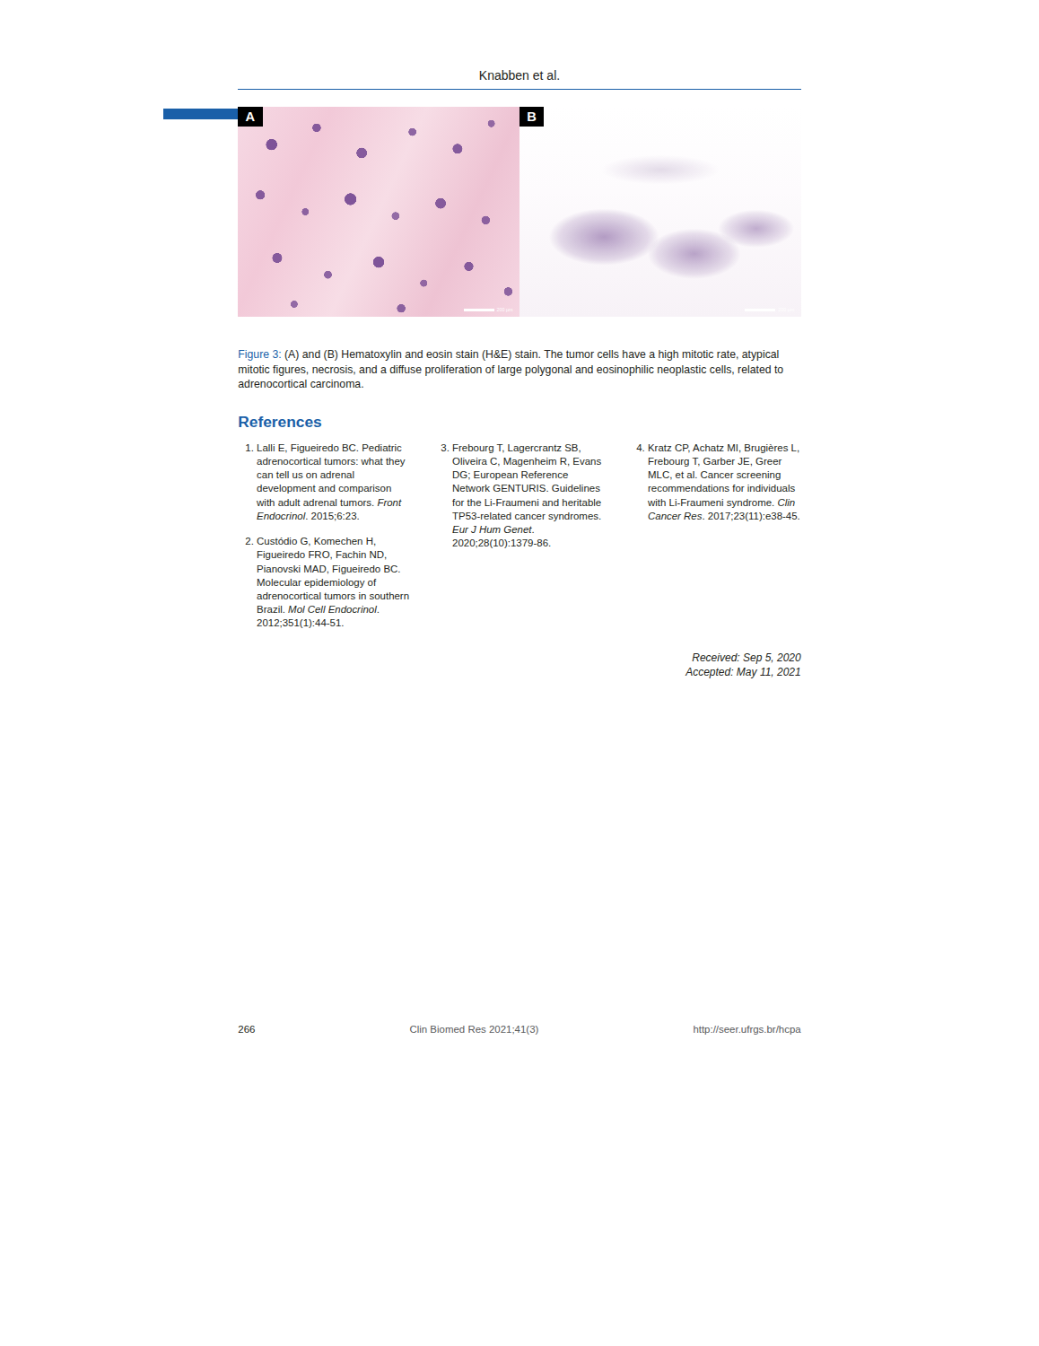Knabben et al.
A 200 µm
B 200 µm
Figure 3: (A) and (B) Hematoxylin and eosin stain (H&E) stain. The tumor cells have a high mitotic rate, atypical mitotic figures, necrosis, and a diffuse proliferation of large polygonal and eosinophilic neoplastic cells, related to adrenocortical carcinoma.
References
Lalli E, Figueiredo BC. Pediatric adrenocortical tumors: what they can tell us on adrenal development and comparison with adult adrenal tumors. Front Endocrinol. 2015;6:23.
Custódio G, Komechen H, Figueiredo FRO, Fachin ND, Pianovski MAD, Figueiredo BC. Molecular epidemiology of adrenocortical tumors in southern Brazil. Mol Cell Endocrinol. 2012;351(1):44-51.
Frebourg T, Lagercrantz SB, Oliveira C, Magenheim R, Evans DG; European Reference Network GENTURIS. Guidelines for the Li-Fraumeni and heritable TP53-related cancer syndromes. Eur J Hum Genet. 2020;28(10):1379-86.
Kratz CP, Achatz MI, Brugières L, Frebourg T, Garber JE, Greer MLC, et al. Cancer screening recommendations for individuals with Li-Fraumeni syndrome. Clin Cancer Res. 2017;23(11):e38-45.
Received: Sep 5, 2020
Accepted: May 11, 2021
266 Clin Biomed Res 2021;41(3) http://seer.ufrgs.br/hcpa